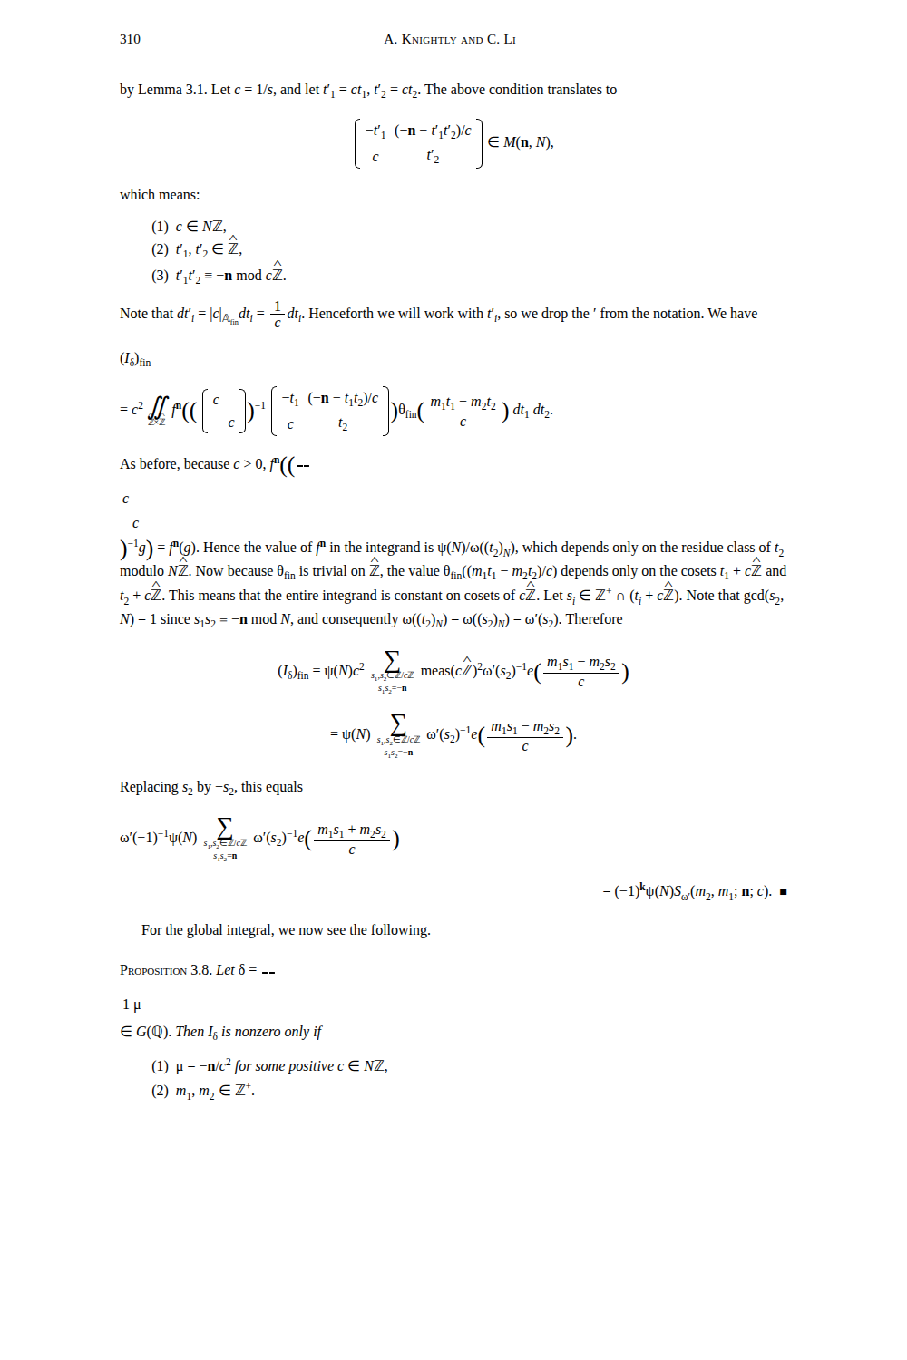310 A. Knightly and C. Li
by Lemma 3.1. Let c = 1/s, and let t′1 = ct1, t′2 = ct2. The above condition translates to
| − t ′ 1 | (− n − t ′ 1 t ′ 2 )/ c |
| c | t ′ 2 |
∈ M(n, N),
which means:
(1) c ∈ Nℤ,
(2) t′1, t′2 ∈ ℤ,
(3) t′1t′2 ≡ −n mod cℤ.
Note that dt′i = |c|𝔸findti = 1 c dti. Henceforth we will work with t′i, so we drop the ′ from the notation. We have
(Iδ)fin
= c2 ∬ ℤ×ℤ fn((
| c | |
| | c |
)−1
| − t 1 | (− n − t 1 t 2 )/ c |
| c | t 2 |
) θfin(m1t1 − m2t2 c) dt1 dt2.
As before, because c > 0, fn((
| c | |
| | c |
)−1g) = fn(g). Hence the value of fn in the integrand is ψ(N)/ω((t2)N), which depends only on the residue class of t2 modulo Nℤ. Now because θfin is trivial on ℤ, the value θfin((m1t1 − m2t2)/c) depends only on the cosets t1 + cℤ and t2 + cℤ. This means that the entire integrand is constant on cosets of cℤ. Let si ∈ ℤ+ ∩ (ti + cℤ). Note that gcd(s2, N) = 1 since s1s2 ≡ −n mod N, and consequently ω((t2)N) = ω((s2)N) = ω′(s2). Therefore
(Iδ)fin = ψ(N)c2 ∑ s1,s2∈ℤ/c ℤ s1s2=−n meas(cℤ)2ω′(s2)−1e(m1s1 − m2s2 c)
= ψ(N) ∑ s1,s2∈ℤ/c ℤ s1s2=−n ω′(s2)−1e(m1s1 − m2s2 c).
Replacing s2 by −s2, this equals
ω′(−1)−1ψ(N) ∑ s1,s2∈ℤ/c ℤ s1s2=n ω′(s2)−1e(m1s1 + m2s2 c)
= (−1)kψ(N)Sω′(m2, m1; n; c). ■
For the global integral, we now see the following.
Proposition 3.8. Let δ =
| 1 | μ |
∈ G(ℚ). Then Iδ is nonzero only if
(1) μ = −n/c2 for some positive c ∈ Nℤ,
(2) m1, m2 ∈ ℤ+.